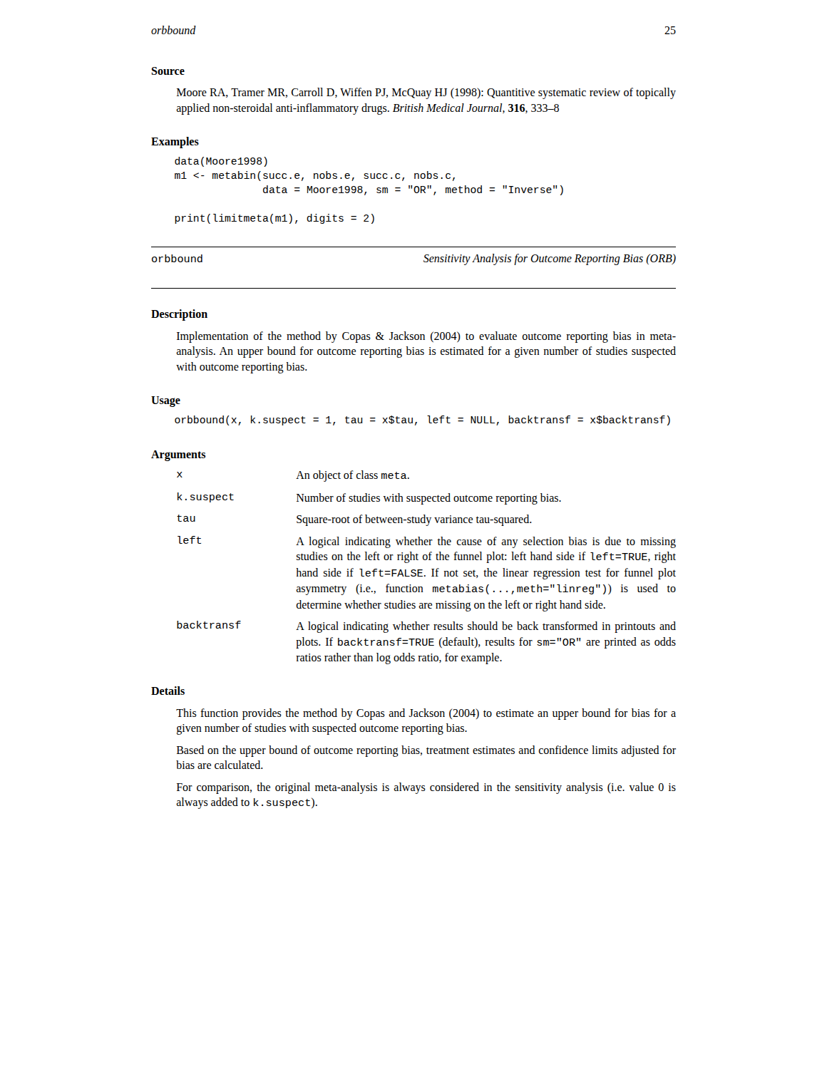orbbound 25
Source
Moore RA, Tramer MR, Carroll D, Wiffen PJ, McQuay HJ (1998): Quantitive systematic review of topically applied non-steroidal anti-inflammatory drugs. British Medical Journal, 316, 333–8
Examples
data(Moore1998)
m1 <- metabin(succ.e, nobs.e, succ.c, nobs.c,
              data = Moore1998, sm = "OR", method = "Inverse")

print(limitmeta(m1), digits = 2)
orbbound Sensitivity Analysis for Outcome Reporting Bias (ORB)
Description
Implementation of the method by Copas & Jackson (2004) to evaluate outcome reporting bias in meta-analysis. An upper bound for outcome reporting bias is estimated for a given number of studies suspected with outcome reporting bias.
Usage
orbbound(x, k.suspect = 1, tau = x$tau, left = NULL, backtransf = x$backtransf)
Arguments
x
An object of class meta.
k.suspect
Number of studies with suspected outcome reporting bias.
tau
Square-root of between-study variance tau-squared.
left
A logical indicating whether the cause of any selection bias is due to missing studies on the left or right of the funnel plot: left hand side if left=TRUE, right hand side if left=FALSE. If not set, the linear regression test for funnel plot asymmetry (i.e., function metabias(...,meth="linreg")) is used to determine whether studies are missing on the left or right hand side.
backtransf
A logical indicating whether results should be back transformed in printouts and plots. If backtransf=TRUE (default), results for sm="OR" are printed as odds ratios rather than log odds ratio, for example.
Details
This function provides the method by Copas and Jackson (2004) to estimate an upper bound for bias for a given number of studies with suspected outcome reporting bias.
Based on the upper bound of outcome reporting bias, treatment estimates and confidence limits adjusted for bias are calculated.
For comparison, the original meta-analysis is always considered in the sensitivity analysis (i.e. value 0 is always added to k.suspect).